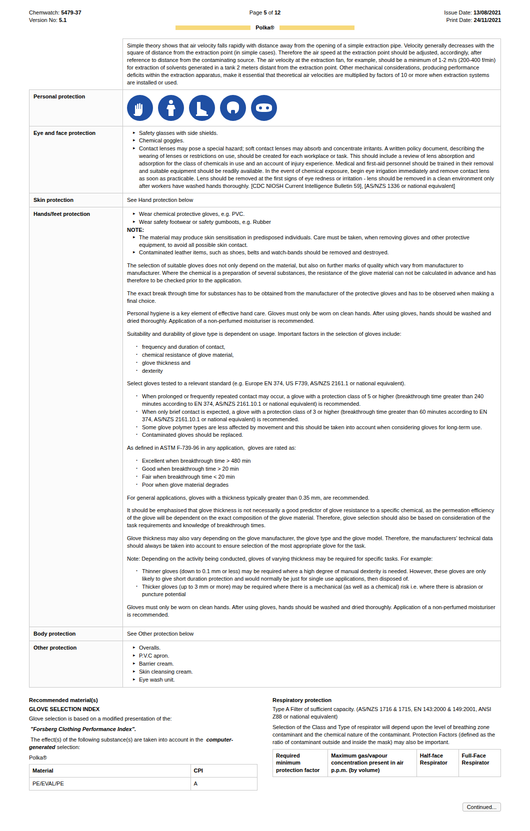Chemwatch: 5479-37
Version No: 5.1
Page 5 of 12
Issue Date: 13/08/2021
Print Date: 24/11/2021
Polka®
| | Simple theory shows that air velocity falls rapidly with distance away from the opening of a simple extraction pipe. Velocity generally decreases with the square of distance from the extraction point (in simple cases). Therefore the air speed at the extraction point should be adjusted, accordingly, after reference to distance from the contaminating source. The air velocity at the extraction fan, for example, should be a minimum of 1-2 m/s (200-400 f/min) for extraction of solvents generated in a tank 2 meters distant from the extraction point. Other mechanical considerations, producing performance deficits within the extraction apparatus, make it essential that theoretical air velocities are multiplied by factors of 10 or more when extraction systems are installed or used. |
| Personal protection | |
| Eye and face protection | Safety glasses with side shields. Chemical goggles. Contact lenses may pose a special hazard; soft contact lenses may absorb and concentrate irritants. A written policy document, describing the wearing of lenses or restrictions on use, should be created for each workplace or task. This should include a review of lens absorption and adsorption for the class of chemicals in use and an account of injury experience. Medical and first-aid personnel should be trained in their removal and suitable equipment should be readily available. In the event of chemical exposure, begin eye irrigation immediately and remove contact lens as soon as practicable. Lens should be removed at the first signs of eye redness or irritation - lens should be removed in a clean environment only after workers have washed hands thoroughly. [CDC NIOSH Current Intelligence Bulletin 59], [AS/NZS 1336 or national equivalent] |
| Skin protection | See Hand protection below |
| Hands/feet protection | Wear chemical protective gloves, e.g. PVC. Wear safety footwear or safety gumboots, e.g. Rubber NOTE: The material may produce skin sensitisation in predisposed individuals. Care must be taken, when removing gloves and other protective equipment, to avoid all possible skin contact. Contaminated leather items, such as shoes, belts and watch-bands should be removed and destroyed. The selection of suitable gloves does not only depend on the material, but also on further marks of quality which vary from manufacturer to manufacturer. Where the chemical is a preparation of several substances, the resistance of the glove material can not be calculated in advance and has therefore to be checked prior to the application. The exact break through time for substances has to be obtained from the manufacturer of the protective gloves and has to be observed when making a final choice. Personal hygiene is a key element of effective hand care. Gloves must only be worn on clean hands. After using gloves, hands should be washed and dried thoroughly. Application of a non-perfumed moisturiser is recommended. Suitability and durability of glove type is dependent on usage. Important factors in the selection of gloves include: frequency and duration of contact, chemical resistance of glove material, glove thickness and dexterity Select gloves tested to a relevant standard (e.g. Europe EN 374, US F739, AS/NZS 2161.1 or national equivalent). When prolonged or frequently repeated contact may occur, a glove with a protection class of 5 or higher (breakthrough time greater than 240 minutes according to EN 374, AS/NZS 2161.10.1 or national equivalent) is recommended. When only brief contact is expected, a glove with a protection class of 3 or higher (breakthrough time greater than 60 minutes according to EN 374, AS/NZS 2161.10.1 or national equivalent) is recommended. Some glove polymer types are less affected by movement and this should be taken into account when considering gloves for long-term use. Contaminated gloves should be replaced. As defined in ASTM F-739-96 in any application, gloves are rated as: Excellent when breakthrough time > 480 min Good when breakthrough time > 20 min Fair when breakthrough time < 20 min Poor when glove material degrades For general applications, gloves with a thickness typically greater than 0.35 mm, are recommended. It should be emphasised that glove thickness is not necessarily a good predictor of glove resistance to a specific chemical, as the permeation efficiency of the glove will be dependent on the exact composition of the glove material. Therefore, glove selection should also be based on consideration of the task requirements and knowledge of breakthrough times. Glove thickness may also vary depending on the glove manufacturer, the glove type and the glove model. Therefore, the manufacturers' technical data should always be taken into account to ensure selection of the most appropriate glove for the task. Note: Depending on the activity being conducted, gloves of varying thickness may be required for specific tasks. For example: Thinner gloves (down to 0.1 mm or less) may be required where a high degree of manual dexterity is needed. However, these gloves are only likely to give short duration protection and would normally be just for single use applications, then disposed of. Thicker gloves (up to 3 mm or more) may be required where there is a mechanical (as well as a chemical) risk i.e. where there is abrasion or puncture potential Gloves must only be worn on clean hands. After using gloves, hands should be washed and dried thoroughly. Application of a non-perfumed moisturiser is recommended. |
| Body protection | See Other protection below |
| Other protection | Overalls. P.V.C apron. Barrier cream. Skin cleansing cream. Eye wash unit. |
Recommended material(s)
GLOVE SELECTION INDEX
Glove selection is based on a modified presentation of the:
"Forsberg Clothing Performance Index".
The effect(s) of the following substance(s) are taken into account in the computer-generated selection:
Polka®
| Material | CPI |
| --- | --- |
| PE/EVAL/PE | A |
Respiratory protection
Type A Filter of sufficient capacity. (AS/NZS 1716 & 1715, EN 143:2000 & 149:2001, ANSI Z88 or national equivalent)
Selection of the Class and Type of respirator will depend upon the level of breathing zone contaminant and the chemical nature of the contaminant. Protection Factors (defined as the ratio of contaminant outside and inside the mask) may also be important.
| Required minimum protection factor | Maximum gas/vapour concentration present in air p.p.m. (by volume) | Half-face Respirator | Full-Face Respirator |
| --- | --- | --- | --- |
Continued...